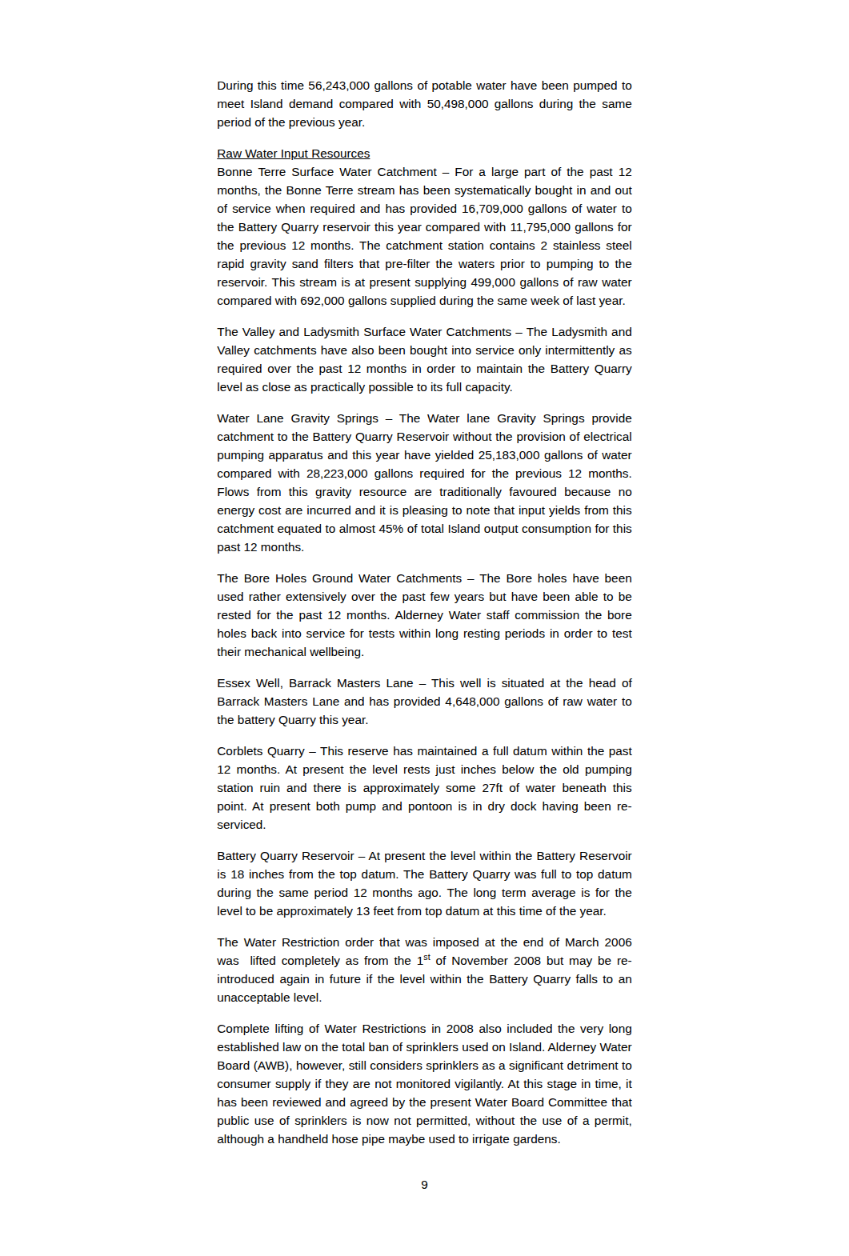During this time 56,243,000 gallons of potable water have been pumped to meet Island demand compared with 50,498,000 gallons during the same period of the previous year.
Raw Water Input Resources
Bonne Terre Surface Water Catchment – For a large part of the past 12 months, the Bonne Terre stream has been systematically bought in and out of service when required and has provided 16,709,000 gallons of water to the Battery Quarry reservoir this year compared with 11,795,000 gallons for the previous 12 months. The catchment station contains 2 stainless steel rapid gravity sand filters that pre-filter the waters prior to pumping to the reservoir. This stream is at present supplying 499,000 gallons of raw water compared with 692,000 gallons supplied during the same week of last year.
The Valley and Ladysmith Surface Water Catchments – The Ladysmith and Valley catchments have also been bought into service only intermittently as required over the past 12 months in order to maintain the Battery Quarry level as close as practically possible to its full capacity.
Water Lane Gravity Springs – The Water lane Gravity Springs provide catchment to the Battery Quarry Reservoir without the provision of electrical pumping apparatus and this year have yielded 25,183,000 gallons of water compared with 28,223,000 gallons required for the previous 12 months. Flows from this gravity resource are traditionally favoured because no energy cost are incurred and it is pleasing to note that input yields from this catchment equated to almost 45% of total Island output consumption for this past 12 months.
The Bore Holes Ground Water Catchments – The Bore holes have been used rather extensively over the past few years but have been able to be rested for the past 12 months. Alderney Water staff commission the bore holes back into service for tests within long resting periods in order to test their mechanical wellbeing.
Essex Well, Barrack Masters Lane – This well is situated at the head of Barrack Masters Lane and has provided 4,648,000 gallons of raw water to the battery Quarry this year.
Corblets Quarry – This reserve has maintained a full datum within the past 12 months. At present the level rests just inches below the old pumping station ruin and there is approximately some 27ft of water beneath this point. At present both pump and pontoon is in dry dock having been re-serviced.
Battery Quarry Reservoir – At present the level within the Battery Reservoir is 18 inches from the top datum. The Battery Quarry was full to top datum during the same period 12 months ago. The long term average is for the level to be approximately 13 feet from top datum at this time of the year.
The Water Restriction order that was imposed at the end of March 2006 was lifted completely as from the 1st of November 2008 but may be re-introduced again in future if the level within the Battery Quarry falls to an unacceptable level.
Complete lifting of Water Restrictions in 2008 also included the very long established law on the total ban of sprinklers used on Island. Alderney Water Board (AWB), however, still considers sprinklers as a significant detriment to consumer supply if they are not monitored vigilantly. At this stage in time, it has been reviewed and agreed by the present Water Board Committee that public use of sprinklers is now not permitted, without the use of a permit, although a handheld hose pipe maybe used to irrigate gardens.
9